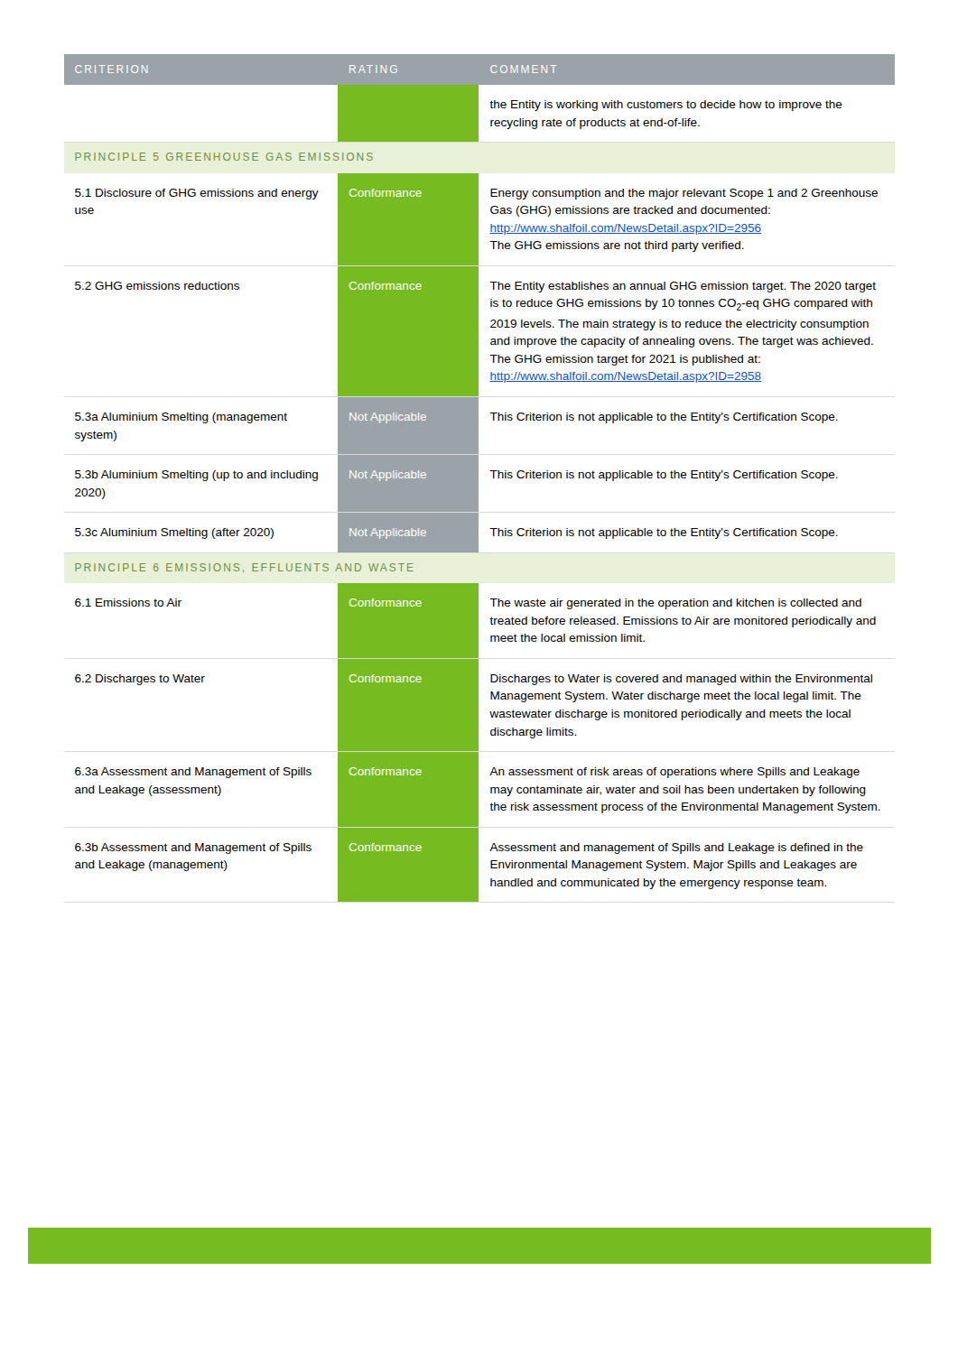| CRITERION | RATING | COMMENT |
| --- | --- | --- |
| | | the Entity is working with customers to decide how to improve the recycling rate of products at end-of-life. |
| PRINCIPLE 5 GREENHOUSE GAS EMISSIONS |
| 5.1 Disclosure of GHG emissions and energy use | Conformance | Energy consumption and the major relevant Scope 1 and 2 Greenhouse Gas (GHG) emissions are tracked and documented: http://www.shalfoil.com/NewsDetail.aspx?ID=2956 The GHG emissions are not third party verified. |
| 5.2 GHG emissions reductions | Conformance | The Entity establishes an annual GHG emission target. The 2020 target is to reduce GHG emissions by 10 tonnes CO 2 -eq GHG compared with 2019 levels. The main strategy is to reduce the electricity consumption and improve the capacity of annealing ovens. The target was achieved. The GHG emission target for 2021 is published at: http://www.shalfoil.com/NewsDetail.aspx?ID=2958 |
| 5.3a Aluminium Smelting (management system) | Not Applicable | This Criterion is not applicable to the Entity's Certification Scope. |
| 5.3b Aluminium Smelting (up to and including 2020) | Not Applicable | This Criterion is not applicable to the Entity's Certification Scope. |
| 5.3c Aluminium Smelting (after 2020) | Not Applicable | This Criterion is not applicable to the Entity's Certification Scope. |
| PRINCIPLE 6 EMISSIONS, EFFLUENTS AND WASTE |
| 6.1 Emissions to Air | Conformance | The waste air generated in the operation and kitchen is collected and treated before released. Emissions to Air are monitored periodically and meet the local emission limit. |
| 6.2 Discharges to Water | Conformance | Discharges to Water is covered and managed within the Environmental Management System. Water discharge meet the local legal limit. The wastewater discharge is monitored periodically and meets the local discharge limits. |
| 6.3a Assessment and Management of Spills and Leakage (assessment) | Conformance | An assessment of risk areas of operations where Spills and Leakage may contaminate air, water and soil has been undertaken by following the risk assessment process of the Environmental Management System. |
| 6.3b Assessment and Management of Spills and Leakage (management) | Conformance | Assessment and management of Spills and Leakage is defined in the Environmental Management System. Major Spills and Leakages are handled and communicated by the emergency response team. |